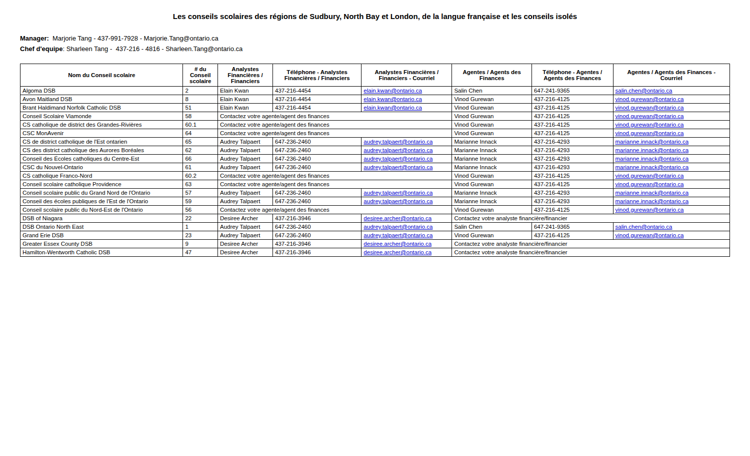Les conseils scolaires des régions de Sudbury, North Bay et London, de la langue française et les conseils isolés
Manager: Marjorie Tang - 437-991-7928 - Marjorie.Tang@ontario.ca
Chef d'equipe: Sharleen Tang - 437-216 - 4816 - Sharleen.Tang@ontario.ca
| Nom du Conseil scolaire | # du Conseil scolaire | Analystes Financières / Financiers | Téléphone - Analystes Financières / Financiers | Analystes Financières / Financiers - Courriel | Agentes / Agents des Finances | Téléphone - Agentes / Agents des Finances | Agentes / Agents des Finances - Courriel |
| --- | --- | --- | --- | --- | --- | --- | --- |
| Algoma DSB | 2 | Elain Kwan | 437-216-4454 | elain.kwan@ontario.ca | Salin Chen | 647-241-9365 | salin.chen@ontario.ca |
| Avon Maitland DSB | 8 | Elain Kwan | 437-216-4454 | elain.kwan@ontario.ca | Vinod Gurewan | 437-216-4125 | vinod.gurewan@ontario.ca |
| Brant Haldimand Norfolk Catholic DSB | 51 | Elain Kwan | 437-216-4454 | elain.kwan@ontario.ca | Vinod Gurewan | 437-216-4125 | vinod.gurewan@ontario.ca |
| Conseil Scolaire Viamonde | 58 | Contactez votre agente/agent des finances | Vinod Gurewan | 437-216-4125 | vinod.gurewan@ontario.ca |
| CS catholique de district des Grandes-Rivières | 60.1 | Contactez votre agente/agent des finances | Vinod Gurewan | 437-216-4125 | vinod.gurewan@ontario.ca |
| CSC MonAvenir | 64 | Contactez votre agente/agent des finances | Vinod Gurewan | 437-216-4125 | vinod.gurewan@ontario.ca |
| CS de district catholique de l'Est ontarien | 65 | Audrey Talpaert | 647-236-2460 | audrey.talpaert@ontario.ca | Marianne Innack | 437-216-4293 | marianne.innack@ontario.ca |
| CS des district catholique des Aurores Boréales | 62 | Audrey Talpaert | 647-236-2460 | audrey.talpaert@ontario.ca | Marianne Innack | 437-216-4293 | marianne.innack@ontario.ca |
| Conseil des Écoles catholiques du Centre-Est | 66 | Audrey Talpaert | 647-236-2460 | audrey.talpaert@ontario.ca | Marianne Innack | 437-216-4293 | marianne.innack@ontario.ca |
| CSC du Nouvel-Ontario | 61 | Audrey Talpaert | 647-236-2460 | audrey.talpaert@ontario.ca | Marianne Innack | 437-216-4293 | marianne.innack@ontario.ca |
| CS catholique Franco-Nord | 60.2 | Contactez votre agente/agent des finances | Vinod Gurewan | 437-216-4125 | vinod.gurewan@ontario.ca |
| Conseil scolaire catholique Providence | 63 | Contactez votre agente/agent des finances | Vinod Gurewan | 437-216-4125 | vinod.gurewan@ontario.ca |
| Conseil scolaire public du Grand Nord de l'Ontario | 57 | Audrey Talpaert | 647-236-2460 | audrey.talpaert@ontario.ca | Marianne Innack | 437-216-4293 | marianne.innack@ontario.ca |
| Conseil des écoles publiques de l'Est de l'Ontario | 59 | Audrey Talpaert | 647-236-2460 | audrey.talpaert@ontario.ca | Marianne Innack | 437-216-4293 | marianne.innack@ontario.ca |
| Conseil scolaire public du Nord-Est de l'Ontario | 56 | Contactez votre agente/agent des finances | Vinod Gurewan | 437-216-4125 | vinod.gurewan@ontario.ca |
| DSB of Niagara | 22 | Desiree Archer | 437-216-3946 | desiree.archer@ontario.ca | Contactez votre analyste financière/financier |
| DSB Ontario North East | 1 | Audrey Talpaert | 647-236-2460 | audrey.talpaert@ontario.ca | Salin Chen | 647-241-9365 | salin.chen@ontario.ca |
| Grand Erie DSB | 23 | Audrey Talpaert | 647-236-2460 | audrey.talpaert@ontario.ca | Vinod Gurewan | 437-216-4125 | vinod.gurewan@ontario.ca |
| Greater Essex County DSB | 9 | Desiree Archer | 437-216-3946 | desiree.archer@ontario.ca | Contactez votre analyste financière/financier |
| Hamilton-Wentworth Catholic DSB | 47 | Desiree Archer | 437-216-3946 | desiree.archer@ontario.ca | Contactez votre analyste financière/financier |